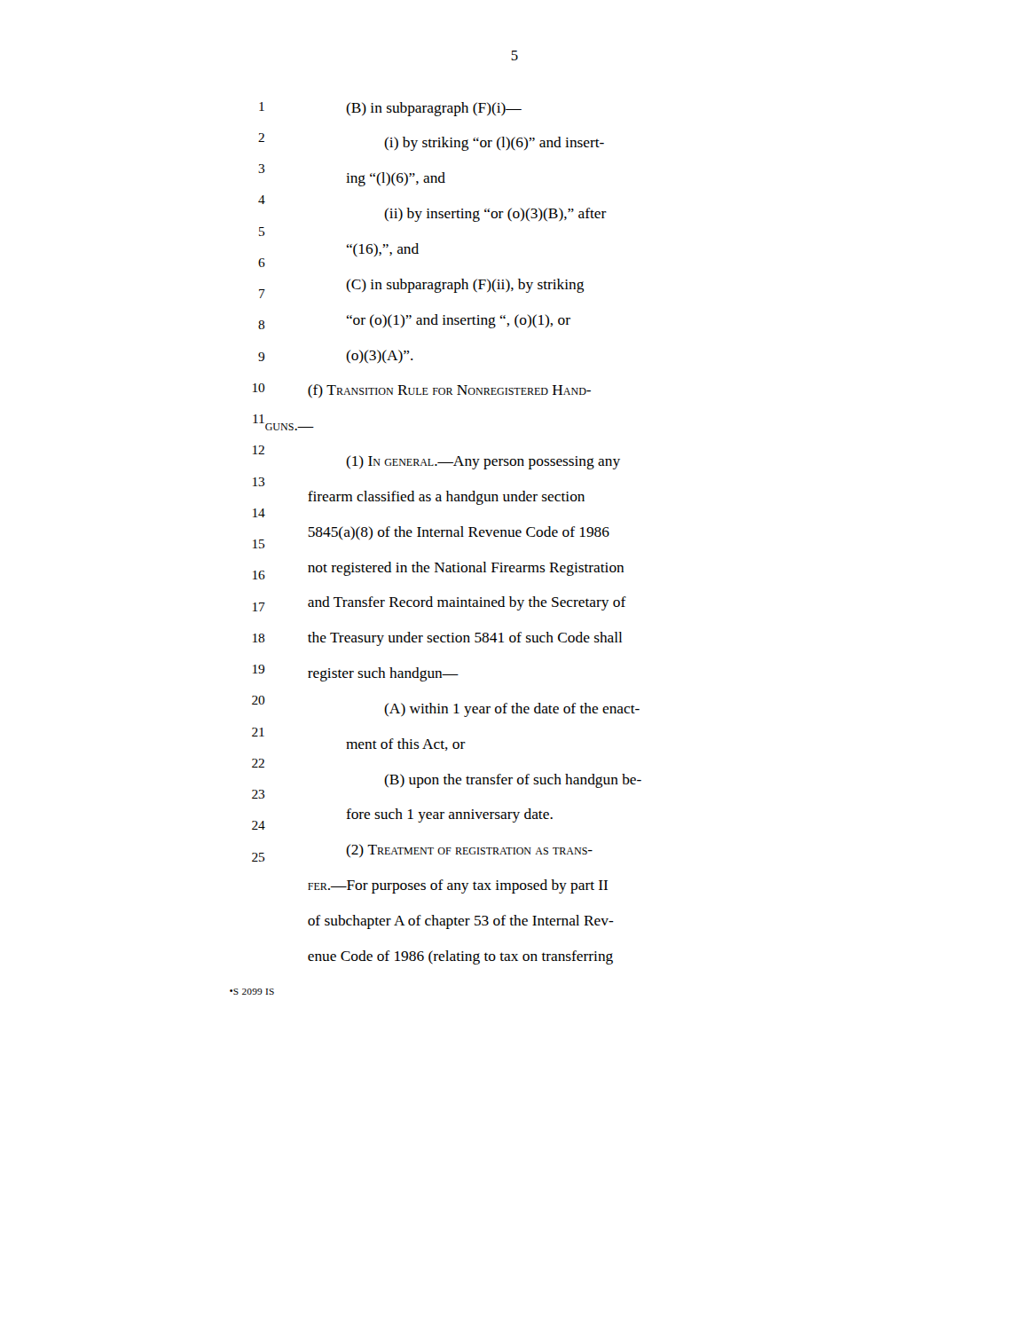5
| 1 2 3 4 5 6 7 8 9 10 11 12 13 14 15 16 17 18 19 20 21 22 23 24 25 | (B) in subparagraph (F)(i)— (i) by striking “or (l)(6)” and insert- ing “(l)(6)”, and (ii) by inserting “or (o)(3)(B),” after “(16),”, and (C) in subparagraph (F)(ii), by striking “or (o)(1)” and inserting “, (o)(1), or (o)(3)(A)”. (f) Transition Rule for Nonregistered Hand- guns .— (1) In general .—Any person possessing any firearm classified as a handgun under section 5845(a)(8) of the Internal Revenue Code of 1986 not registered in the National Firearms Registration and Transfer Record maintained by the Secretary of the Treasury under section 5841 of such Code shall register such handgun— (A) within 1 year of the date of the enact- ment of this Act, or (B) upon the transfer of such handgun be- fore such 1 year anniversary date. (2) Treatment of registration as trans- fer .—For purposes of any tax imposed by part II of subchapter A of chapter 53 of the Internal Rev- enue Code of 1986 (relating to tax on transferring |
•S 2099 IS